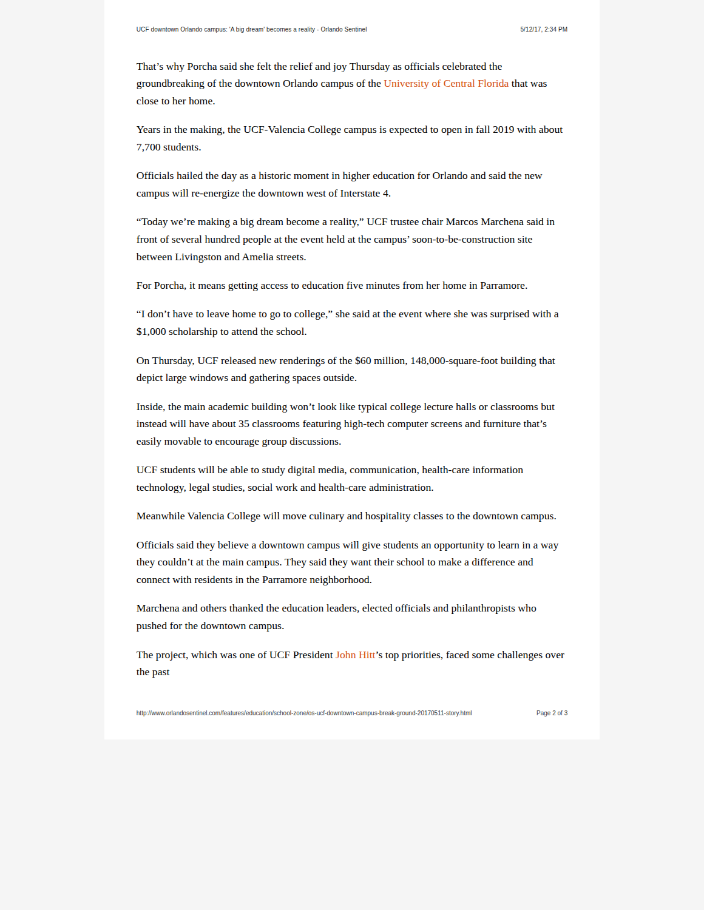UCF downtown Orlando campus: 'A big dream' becomes a reality - Orlando Sentinel
5/12/17, 2:34 PM
That’s why Porcha said she felt the relief and joy Thursday as officials celebrated the groundbreaking of the downtown Orlando campus of the University of Central Florida that was close to her home.
Years in the making, the UCF-Valencia College campus is expected to open in fall 2019 with about 7,700 students.
Officials hailed the day as a historic moment in higher education for Orlando and said the new campus will re-energize the downtown west of Interstate 4.
“Today we’re making a big dream become a reality,” UCF trustee chair Marcos Marchena said in front of several hundred people at the event held at the campus’ soon-to-be-construction site between Livingston and Amelia streets.
For Porcha, it means getting access to education five minutes from her home in Parramore.
“I don’t have to leave home to go to college,” she said at the event where she was surprised with a $1,000 scholarship to attend the school.
On Thursday, UCF released new renderings of the $60 million, 148,000-square-foot building that depict large windows and gathering spaces outside.
Inside, the main academic building won’t look like typical college lecture halls or classrooms but instead will have about 35 classrooms featuring high-tech computer screens and furniture that’s easily movable to encourage group discussions.
UCF students will be able to study digital media, communication, health-care information technology, legal studies, social work and health-care administration.
Meanwhile Valencia College will move culinary and hospitality classes to the downtown campus.
Officials said they believe a downtown campus will give students an opportunity to learn in a way they couldn’t at the main campus. They said they want their school to make a difference and connect with residents in the Parramore neighborhood.
Marchena and others thanked the education leaders, elected officials and philanthropists who pushed for the downtown campus.
The project, which was one of UCF President John Hitt’s top priorities, faced some challenges over the past
http://www.orlandosentinel.com/features/education/school-zone/os-ucf-downtown-campus-break-ground-20170511-story.html
Page 2 of 3